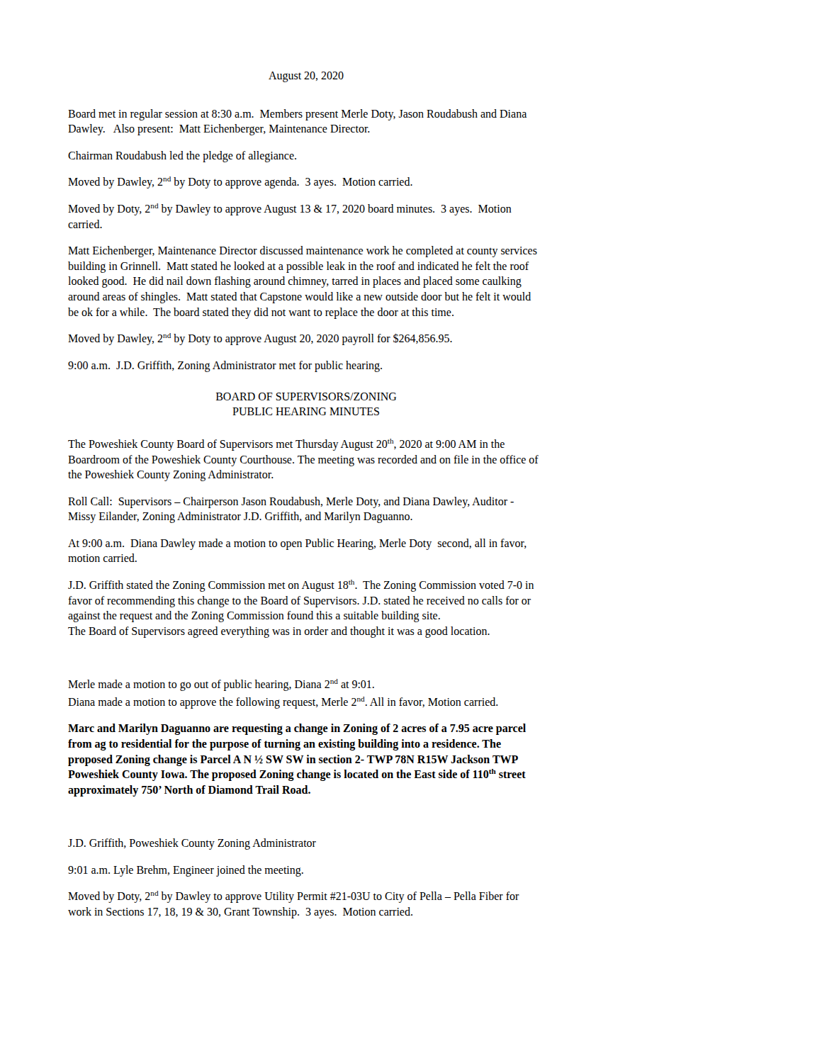August 20, 2020
Board met in regular session at 8:30 a.m. Members present Merle Doty, Jason Roudabush and Diana Dawley. Also present: Matt Eichenberger, Maintenance Director.
Chairman Roudabush led the pledge of allegiance.
Moved by Dawley, 2nd by Doty to approve agenda. 3 ayes. Motion carried.
Moved by Doty, 2nd by Dawley to approve August 13 & 17, 2020 board minutes. 3 ayes. Motion carried.
Matt Eichenberger, Maintenance Director discussed maintenance work he completed at county services building in Grinnell. Matt stated he looked at a possible leak in the roof and indicated he felt the roof looked good. He did nail down flashing around chimney, tarred in places and placed some caulking around areas of shingles. Matt stated that Capstone would like a new outside door but he felt it would be ok for a while. The board stated they did not want to replace the door at this time.
Moved by Dawley, 2nd by Doty to approve August 20, 2020 payroll for $264,856.95.
9:00 a.m. J.D. Griffith, Zoning Administrator met for public hearing.
BOARD OF SUPERVISORS/ZONING
PUBLIC HEARING MINUTES
The Poweshiek County Board of Supervisors met Thursday August 20th, 2020 at 9:00 AM in the Boardroom of the Poweshiek County Courthouse. The meeting was recorded and on file in the office of the Poweshiek County Zoning Administrator.
Roll Call: Supervisors – Chairperson Jason Roudabush, Merle Doty, and Diana Dawley, Auditor - Missy Eilander, Zoning Administrator J.D. Griffith, and Marilyn Daguanno.
At 9:00 a.m. Diana Dawley made a motion to open Public Hearing, Merle Doty second, all in favor, motion carried.
J.D. Griffith stated the Zoning Commission met on August 18th. The Zoning Commission voted 7-0 in favor of recommending this change to the Board of Supervisors. J.D. stated he received no calls for or against the request and the Zoning Commission found this a suitable building site.
The Board of Supervisors agreed everything was in order and thought it was a good location.
Merle made a motion to go out of public hearing, Diana 2nd at 9:01.
Diana made a motion to approve the following request, Merle 2nd. All in favor, Motion carried.
Marc and Marilyn Daguanno are requesting a change in Zoning of 2 acres of a 7.95 acre parcel from ag to residential for the purpose of turning an existing building into a residence. The proposed Zoning change is Parcel A N ½ SW SW in section 2- TWP 78N R15W Jackson TWP Poweshiek County Iowa. The proposed Zoning change is located on the East side of 110th street approximately 750’ North of Diamond Trail Road.
J.D. Griffith, Poweshiek County Zoning Administrator
9:01 a.m. Lyle Brehm, Engineer joined the meeting.
Moved by Doty, 2nd by Dawley to approve Utility Permit #21-03U to City of Pella – Pella Fiber for work in Sections 17, 18, 19 & 30, Grant Township. 3 ayes. Motion carried.